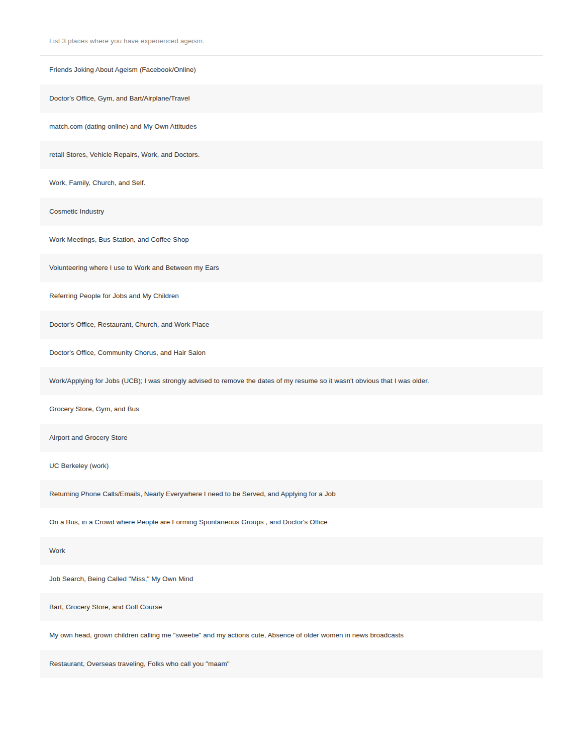List 3 places where you have experienced ageism.
Friends Joking About Ageism (Facebook/Online)
Doctor's Office, Gym, and Bart/Airplane/Travel
match.com (dating online) and My Own Attitudes
retail Stores, Vehicle Repairs, Work, and Doctors.
Work, Family, Church, and Self.
Cosmetic Industry
Work Meetings, Bus Station, and Coffee Shop
Volunteering where I use to Work and Between my Ears
Referring People for Jobs and My Children
Doctor's Office, Restaurant, Church, and Work Place
Doctor's Office, Community Chorus, and Hair Salon
Work/Applying for Jobs (UCB); I was strongly advised to remove the dates of my resume so it wasn't obvious that I was older.
Grocery Store, Gym, and Bus
Airport and Grocery Store
UC Berkeley (work)
Returning Phone Calls/Emails, Nearly Everywhere I need to be Served, and Applying for a Job
On a Bus, in a Crowd where People are Forming Spontaneous Groups , and Doctor's Office
Work
Job Search, Being Called "Miss," My Own Mind
Bart, Grocery Store, and Golf Course
My own head, grown children calling me "sweetie" and my actions cute, Absence of older women in news broadcasts
Restaurant, Overseas traveling, Folks who call you "maam"